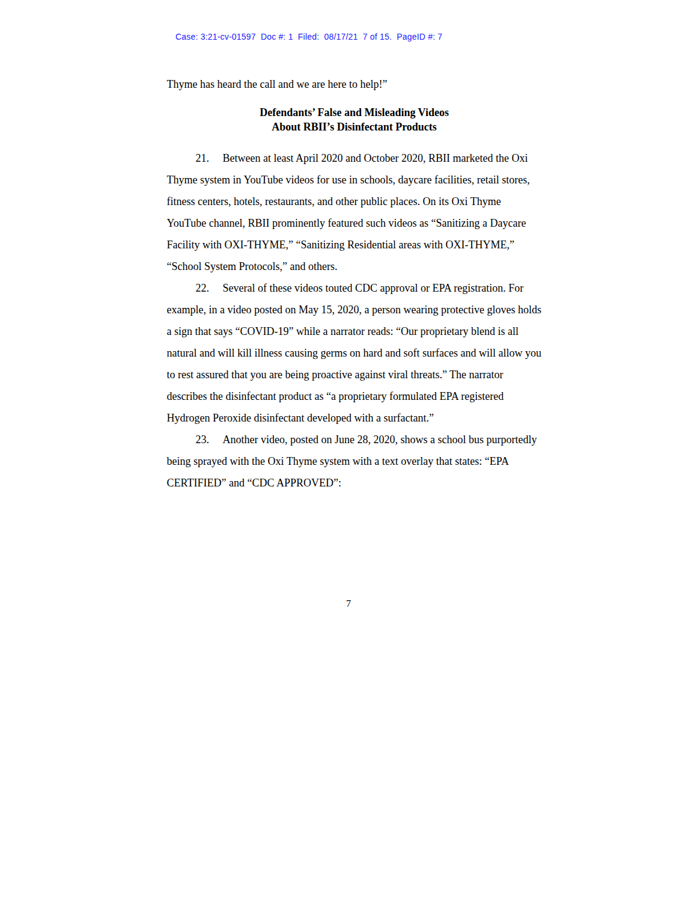Case: 3:21-cv-01597 Doc #: 1 Filed: 08/17/21 7 of 15. PageID #: 7
Thyme has heard the call and we are here to help!”
Defendants’ False and Misleading Videos About RBII’s Disinfectant Products
21. Between at least April 2020 and October 2020, RBII marketed the Oxi Thyme system in YouTube videos for use in schools, daycare facilities, retail stores, fitness centers, hotels, restaurants, and other public places. On its Oxi Thyme YouTube channel, RBII prominently featured such videos as “Sanitizing a Daycare Facility with OXI-THYME,” “Sanitizing Residential areas with OXI-THYME,” “School System Protocols,” and others.
22. Several of these videos touted CDC approval or EPA registration. For example, in a video posted on May 15, 2020, a person wearing protective gloves holds a sign that says “COVID-19” while a narrator reads: “Our proprietary blend is all natural and will kill illness causing germs on hard and soft surfaces and will allow you to rest assured that you are being proactive against viral threats.” The narrator describes the disinfectant product as “a proprietary formulated EPA registered Hydrogen Peroxide disinfectant developed with a surfactant.”
23. Another video, posted on June 28, 2020, shows a school bus purportedly being sprayed with the Oxi Thyme system with a text overlay that states: “EPA CERTIFIED” and “CDC APPROVED”:
7